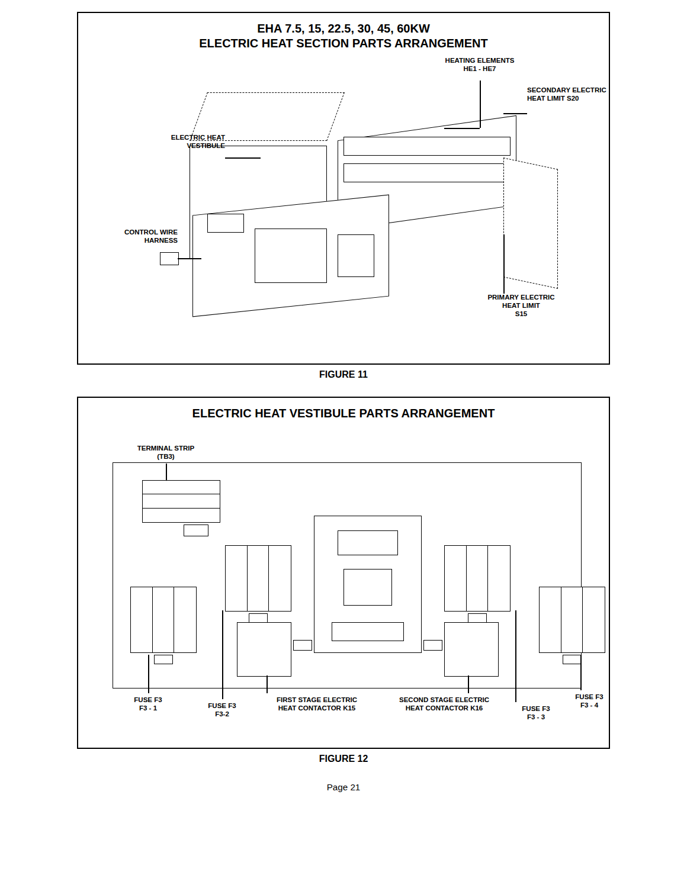EHA 7.5, 15, 22.5, 30, 45, 60KW
ELECTRIC HEAT SECTION PARTS ARRANGEMENT
HEATING ELEMENTS
HE1 - HE7
SECONDARY ELECTRIC
HEAT LIMIT S20
ELECTRIC HEAT
VESTIBULE
CONTROL WIRE
HARNESS
PRIMARY ELECTRIC
HEAT LIMIT
S15
FIGURE 11
ELECTRIC HEAT VESTIBULE PARTS ARRANGEMENT
TERMINAL STRIP
(TB3)
FUSE F3
F3 - 1
FUSE F3
F3-2
FIRST STAGE ELECTRIC
HEAT CONTACTOR K15
SECOND STAGE ELECTRIC
HEAT CONTACTOR K16
FUSE F3
F3 - 3
FUSE F3
F3 - 4
FIGURE 12
Page 21